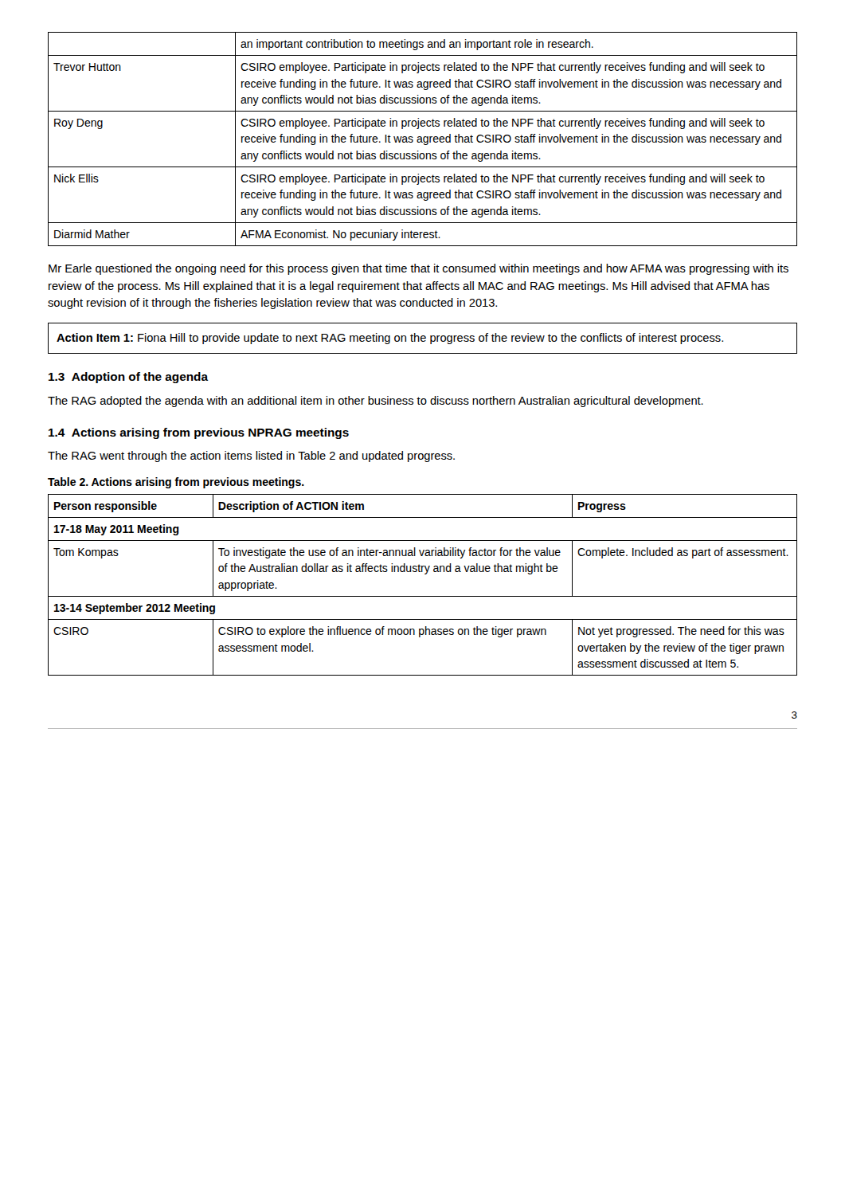| | an important contribution to meetings and an important role in research. |
| Trevor Hutton | CSIRO employee. Participate in projects related to the NPF that currently receives funding and will seek to receive funding in the future. It was agreed that CSIRO staff involvement in the discussion was necessary and any conflicts would not bias discussions of the agenda items. |
| Roy Deng | CSIRO employee. Participate in projects related to the NPF that currently receives funding and will seek to receive funding in the future. It was agreed that CSIRO staff involvement in the discussion was necessary and any conflicts would not bias discussions of the agenda items. |
| Nick Ellis | CSIRO employee. Participate in projects related to the NPF that currently receives funding and will seek to receive funding in the future. It was agreed that CSIRO staff involvement in the discussion was necessary and any conflicts would not bias discussions of the agenda items. |
| Diarmid Mather | AFMA Economist. No pecuniary interest. |
Mr Earle questioned the ongoing need for this process given that time that it consumed within meetings and how AFMA was progressing with its review of the process. Ms Hill explained that it is a legal requirement that affects all MAC and RAG meetings. Ms Hill advised that AFMA has sought revision of it through the fisheries legislation review that was conducted in 2013.
Action Item 1: Fiona Hill to provide update to next RAG meeting on the progress of the review to the conflicts of interest process.
1.3 Adoption of the agenda
The RAG adopted the agenda with an additional item in other business to discuss northern Australian agricultural development.
1.4 Actions arising from previous NPRAG meetings
The RAG went through the action items listed in Table 2 and updated progress.
Table 2. Actions arising from previous meetings.
| Person responsible | Description of ACTION item | Progress |
| --- | --- | --- |
| 17-18 May 2011 Meeting |
| Tom Kompas | To investigate the use of an inter-annual variability factor for the value of the Australian dollar as it affects industry and a value that might be appropriate. | Complete. Included as part of assessment. |
| 13-14 September 2012 Meeting |
| CSIRO | CSIRO to explore the influence of moon phases on the tiger prawn assessment model. | Not yet progressed. The need for this was overtaken by the review of the tiger prawn assessment discussed at Item 5. |
3